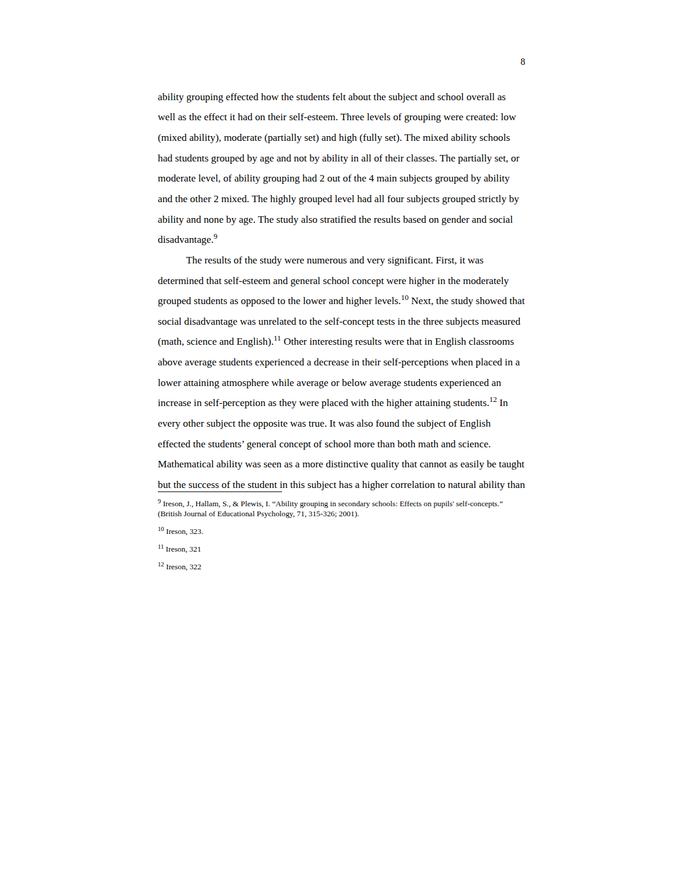8
ability grouping effected how the students felt about the subject and school overall as well as the effect it had on their self-esteem. Three levels of grouping were created: low (mixed ability), moderate (partially set) and high (fully set). The mixed ability schools had students grouped by age and not by ability in all of their classes. The partially set, or moderate level, of ability grouping had 2 out of the 4 main subjects grouped by ability and the other 2 mixed. The highly grouped level had all four subjects grouped strictly by ability and none by age. The study also stratified the results based on gender and social disadvantage.9
The results of the study were numerous and very significant. First, it was determined that self-esteem and general school concept were higher in the moderately grouped students as opposed to the lower and higher levels.10 Next, the study showed that social disadvantage was unrelated to the self-concept tests in the three subjects measured (math, science and English).11 Other interesting results were that in English classrooms above average students experienced a decrease in their self-perceptions when placed in a lower attaining atmosphere while average or below average students experienced an increase in self-perception as they were placed with the higher attaining students.12 In every other subject the opposite was true. It was also found the subject of English effected the students’ general concept of school more than both math and science. Mathematical ability was seen as a more distinctive quality that cannot as easily be taught but the success of the student in this subject has a higher correlation to natural ability than
9 Ireson, J., Hallam, S., & Plewis, I. “Ability grouping in secondary schools: Effects on pupils' self-concepts.” (British Journal of Educational Psychology, 71, 315-326; 2001).
10 Ireson, 323.
11 Ireson, 321
12 Ireson, 322